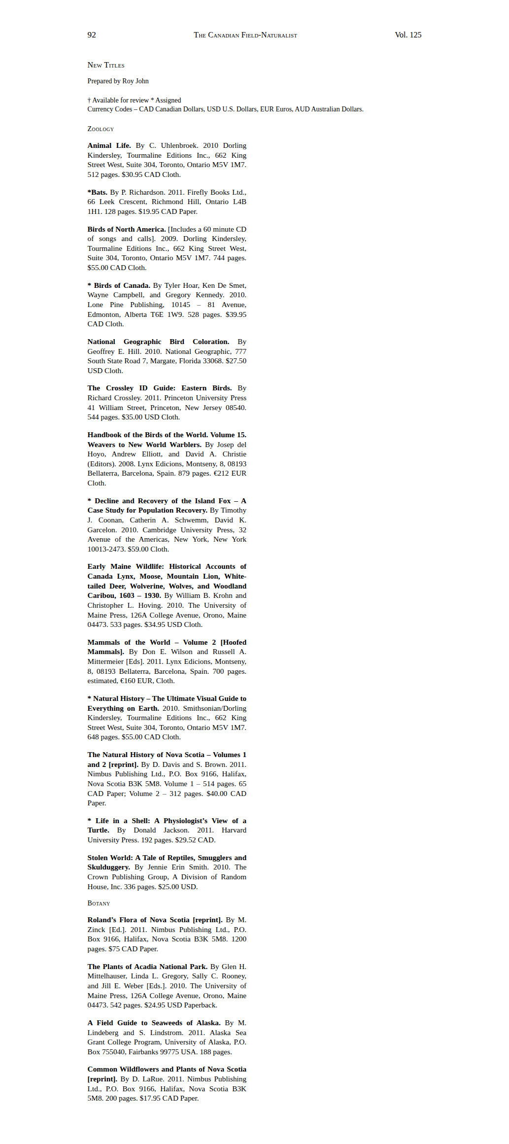92
The Canadian Field-Naturalist
Vol. 125
New Titles
Prepared by Roy John
† Available for review * Assigned
Currency Codes – CAD Canadian Dollars, USD U.S. Dollars, EUR Euros, AUD Australian Dollars.
Zoology
Animal Life. By C. Uhlenbroek. 2010 Dorling Kindersley, Tourmaline Editions Inc., 662 King Street West, Suite 304, Toronto, Ontario M5V 1M7. 512 pages. $30.95 CAD Cloth.
*Bats. By P. Richardson. 2011. Firefly Books Ltd., 66 Leek Crescent, Richmond Hill, Ontario L4B 1H1. 128 pages. $19.95 CAD Paper.
Birds of North America. [Includes a 60 minute CD of songs and calls]. 2009. Dorling Kindersley, Tourmaline Editions Inc., 662 King Street West, Suite 304, Toronto, Ontario M5V 1M7. 744 pages. $55.00 CAD Cloth.
* Birds of Canada. By Tyler Hoar, Ken De Smet, Wayne Campbell, and Gregory Kennedy. 2010. Lone Pine Publishing, 10145 – 81 Avenue, Edmonton, Alberta T6E 1W9. 528 pages. $39.95 CAD Cloth.
National Geographic Bird Coloration. By Geoffrey E. Hill. 2010. National Geographic, 777 South State Road 7, Margate, Florida 33068. $27.50 USD Cloth.
The Crossley ID Guide: Eastern Birds. By Richard Crossley. 2011. Princeton University Press 41 William Street, Princeton, New Jersey 08540. 544 pages. $35.00 USD Cloth.
Handbook of the Birds of the World. Volume 15. Weavers to New World Warblers. By Josep del Hoyo, Andrew Elliott, and David A. Christie (Editors). 2008. Lynx Edicions, Montseny, 8, 08193 Bellaterra, Barcelona, Spain. 879 pages. €212 EUR Cloth.
* Decline and Recovery of the Island Fox – A Case Study for Population Recovery. By Timothy J. Coonan, Catherin A. Schwemm, David K. Garcelon. 2010. Cambridge University Press, 32 Avenue of the Americas, New York, New York 10013-2473. $59.00 Cloth.
Early Maine Wildlife: Historical Accounts of Canada Lynx, Moose, Mountain Lion, White-tailed Deer, Wolverine, Wolves, and Woodland Caribou, 1603 – 1930. By William B. Krohn and Christopher L. Hoving. 2010. The University of Maine Press, 126A College Avenue, Orono, Maine 04473. 533 pages. $34.95 USD Cloth.
Mammals of the World – Volume 2 [Hoofed Mammals]. By Don E. Wilson and Russell A. Mittermeier [Eds]. 2011. Lynx Edicions, Montseny, 8, 08193 Bellaterra, Barcelona, Spain. 700 pages. estimated, €160 EUR, Cloth.
* Natural History – The Ultimate Visual Guide to Everything on Earth. 2010. Smithsonian/Dorling Kindersley, Tourmaline Editions Inc., 662 King Street West, Suite 304, Toronto, Ontario M5V 1M7. 648 pages. $55.00 CAD Cloth.
The Natural History of Nova Scotia – Volumes 1 and 2 [reprint]. By D. Davis and S. Brown. 2011. Nimbus Publishing Ltd., P.O. Box 9166, Halifax, Nova Scotia B3K 5M8. Volume 1 – 514 pages. 65 CAD Paper; Volume 2 – 312 pages. $40.00 CAD Paper.
* Life in a Shell: A Physiologist’s View of a Turtle. By Donald Jackson. 2011. Harvard University Press. 192 pages. $29.52 CAD.
Stolen World: A Tale of Reptiles, Smugglers and Skulduggery. By Jennie Erin Smith. 2010. The Crown Publishing Group, A Division of Random House, Inc. 336 pages. $25.00 USD.
Botany
Roland’s Flora of Nova Scotia [reprint]. By M. Zinck [Ed.]. 2011. Nimbus Publishing Ltd., P.O. Box 9166, Halifax, Nova Scotia B3K 5M8. 1200 pages. $75 CAD Paper.
The Plants of Acadia National Park. By Glen H. Mittelhauser, Linda L. Gregory, Sally C. Rooney, and Jill E. Weber [Eds.]. 2010. The University of Maine Press, 126A College Avenue, Orono, Maine 04473. 542 pages. $24.95 USD Paperback.
A Field Guide to Seaweeds of Alaska. By M. Lindeberg and S. Lindstrom. 2011. Alaska Sea Grant College Program, University of Alaska, P.O. Box 755040, Fairbanks 99775 USA. 188 pages.
Common Wildflowers and Plants of Nova Scotia [reprint]. By D. LaRue. 2011. Nimbus Publishing Ltd., P.O. Box 9166, Halifax, Nova Scotia B3K 5M8. 200 pages. $17.95 CAD Paper.